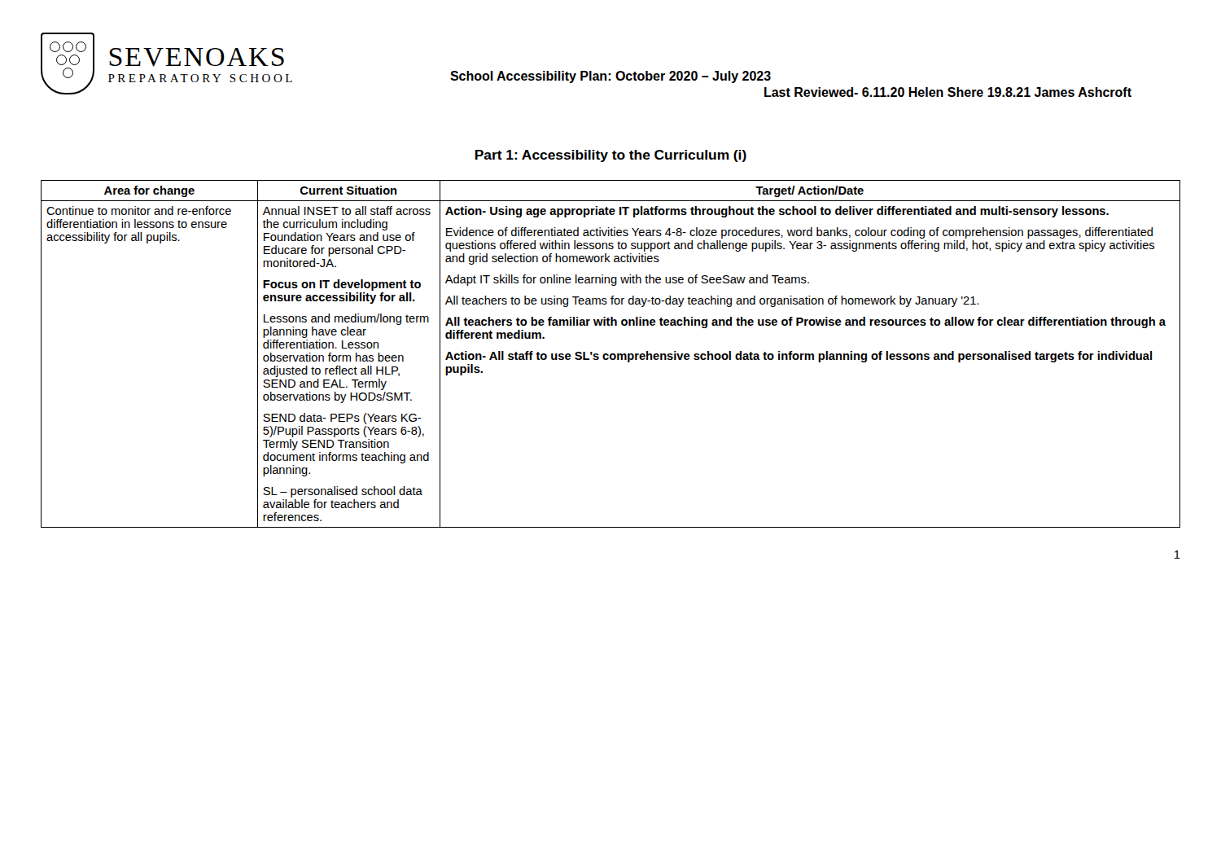SEVENOAKS
PREPARATORY SCHOOL
School Accessibility Plan: October 2020 – July 2023 Last Reviewed- 6.11.20 Helen Shere 19.8.21 James Ashcroft
Part 1: Accessibility to the Curriculum (i)
| Area for change | Current Situation | Target/ Action/Date |
| --- | --- | --- |
| Continue to monitor and re-enforce differentiation in lessons to ensure accessibility for all pupils. | Annual INSET to all staff across the curriculum including Foundation Years and use of Educare for personal CPD- monitored-JA. Focus on IT development to ensure accessibility for all. Lessons and medium/long term planning have clear differentiation. Lesson observation form has been adjusted to reflect all HLP, SEND and EAL. Termly observations by HODs/SMT. SEND data- PEPs (Years KG-5)/Pupil Passports (Years 6-8), Termly SEND Transition document informs teaching and planning. SL – personalised school data available for teachers and references. | Action- Using age appropriate IT platforms throughout the school to deliver differentiated and multi-sensory lessons. Evidence of differentiated activities Years 4-8- cloze procedures, word banks, colour coding of comprehension passages, differentiated questions offered within lessons to support and challenge pupils. Year 3- assignments offering mild, hot, spicy and extra spicy activities and grid selection of homework activities Adapt IT skills for online learning with the use of SeeSaw and Teams. All teachers to be using Teams for day-to-day teaching and organisation of homework by January '21. All teachers to be familiar with online teaching and the use of Prowise and resources to allow for clear differentiation through a different medium. Action- All staff to use SL's comprehensive school data to inform planning of lessons and personalised targets for individual pupils. |
1